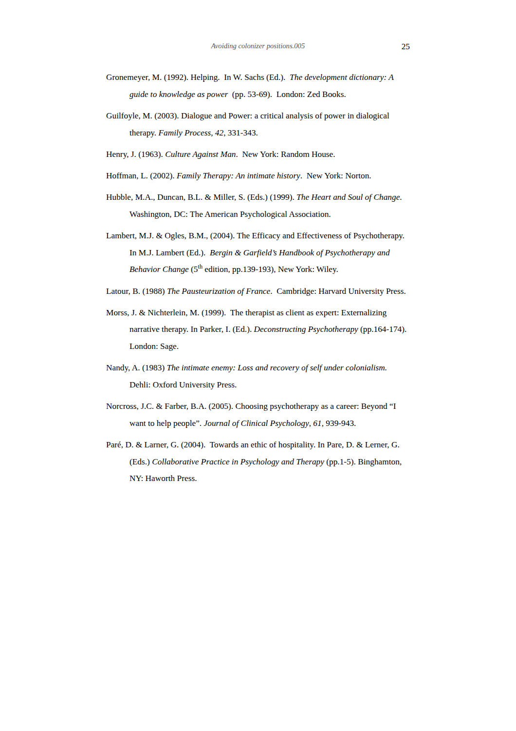Avoiding colonizer positions.005
25
Gronemeyer, M. (1992). Helping. In W. Sachs (Ed.). The development dictionary: A guide to knowledge as power (pp. 53-69). London: Zed Books.
Guilfoyle, M. (2003). Dialogue and Power: a critical analysis of power in dialogical therapy. Family Process, 42, 331-343.
Henry, J. (1963). Culture Against Man. New York: Random House.
Hoffman, L. (2002). Family Therapy: An intimate history. New York: Norton.
Hubble, M.A., Duncan, B.L. & Miller, S. (Eds.) (1999). The Heart and Soul of Change. Washington, DC: The American Psychological Association.
Lambert, M.J. & Ogles, B.M., (2004). The Efficacy and Effectiveness of Psychotherapy. In M.J. Lambert (Ed.). Bergin & Garfield’s Handbook of Psychotherapy and Behavior Change (5th edition, pp.139-193), New York: Wiley.
Latour, B. (1988) The Pausteurization of France. Cambridge: Harvard University Press.
Morss, J. & Nichterlein, M. (1999). The therapist as client as expert: Externalizing narrative therapy. In Parker, I. (Ed.). Deconstructing Psychotherapy (pp.164-174). London: Sage.
Nandy, A. (1983) The intimate enemy: Loss and recovery of self under colonialism. Dehli: Oxford University Press.
Norcross, J.C. & Farber, B.A. (2005). Choosing psychotherapy as a career: Beyond “I want to help people”. Journal of Clinical Psychology, 61, 939-943.
Paré, D. & Larner, G. (2004). Towards an ethic of hospitality. In Pare, D. & Lerner, G. (Eds.) Collaborative Practice in Psychology and Therapy (pp.1-5). Binghamton, NY: Haworth Press.